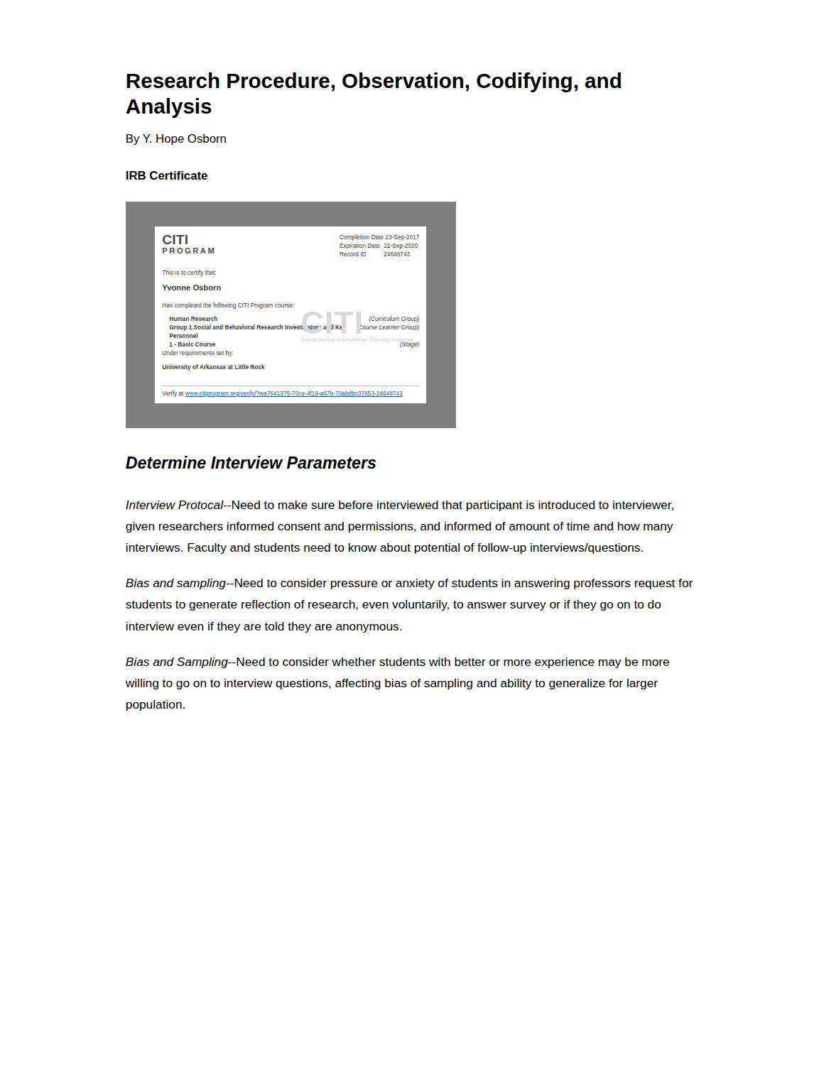Research Procedure, Observation, Codifying, and Analysis
By Y. Hope Osborn
IRB Certificate
CITI PROGRAM
Completion Date 23-Sep-2017
Expiration Date 22-Sep-2020
Record ID 24648743
This is to certify that:
Yvonne Osborn
Has completed the following CITI Program course:
Human Research(Curriculum Group)
Group 1.Social and Behavioral Research Investigators and Key Personnel(Course Learner Group)
1 - Basic Course(Stage)
Under requirements set by:
University of Arkansas at Little Rock
CITI Collaborative Institutional Training Initiative
Verify at www.citiprogram.org/verify/?wa7641375-70ce-4f19-a67b-70abdbc07653-24648743
Determine Interview Parameters
Interview Protocal--Need to make sure before interviewed that participant is introduced to interviewer, given researchers informed consent and permissions, and informed of amount of time and how many interviews. Faculty and students need to know about potential of follow-up interviews/questions.
Bias and sampling--Need to consider pressure or anxiety of students in answering professors request for students to generate reflection of research, even voluntarily, to answer survey or if they go on to do interview even if they are told they are anonymous.
Bias and Sampling--Need to consider whether students with better or more experience may be more willing to go on to interview questions, affecting bias of sampling and ability to generalize for larger population.